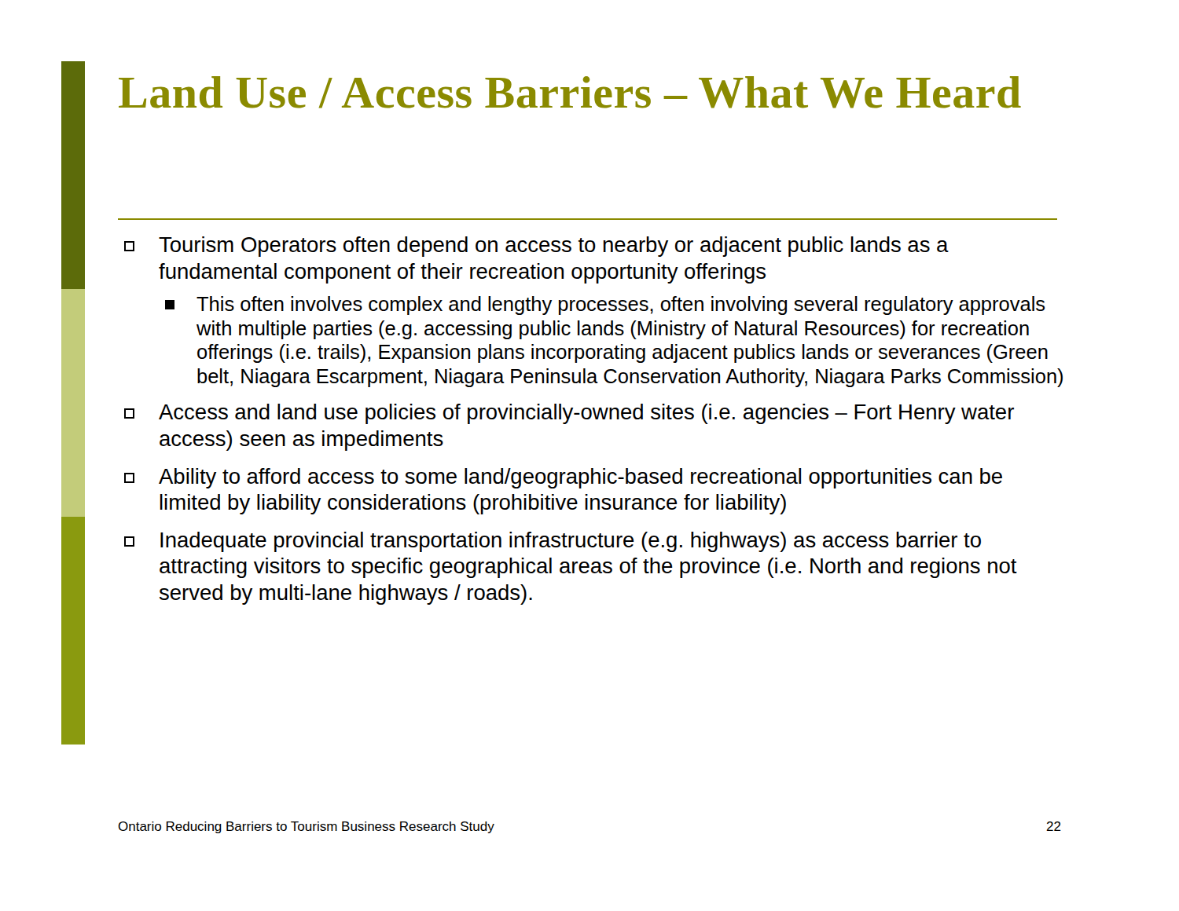Land Use / Access Barriers – What We Heard
Tourism Operators often depend on access to nearby or adjacent public lands as a fundamental component of their recreation opportunity offerings
This often involves complex and lengthy processes, often involving several regulatory approvals with multiple parties (e.g. accessing public lands (Ministry of Natural Resources) for recreation offerings (i.e. trails), Expansion plans incorporating adjacent publics lands or severances (Green belt, Niagara Escarpment, Niagara Peninsula Conservation Authority, Niagara Parks Commission)
Access and land use policies of provincially-owned sites (i.e. agencies – Fort Henry water access) seen as impediments
Ability to afford access to some land/geographic-based recreational opportunities can be limited by liability considerations (prohibitive insurance for liability)
Inadequate provincial transportation infrastructure (e.g. highways) as access barrier to attracting visitors to specific geographical areas of the province (i.e. North and regions not served by multi-lane highways / roads).
Ontario Reducing Barriers to Tourism Business Research Study
22